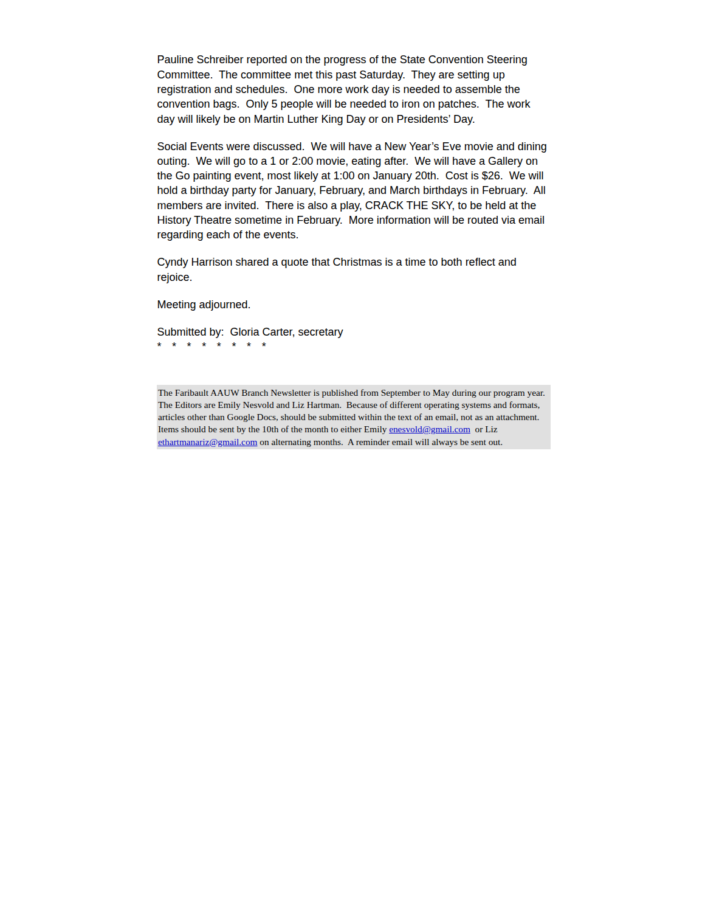Pauline Schreiber reported on the progress of the State Convention Steering Committee. The committee met this past Saturday. They are setting up registration and schedules. One more work day is needed to assemble the convention bags. Only 5 people will be needed to iron on patches. The work day will likely be on Martin Luther King Day or on Presidents’ Day.
Social Events were discussed. We will have a New Year’s Eve movie and dining outing. We will go to a 1 or 2:00 movie, eating after. We will have a Gallery on the Go painting event, most likely at 1:00 on January 20th. Cost is $26. We will hold a birthday party for January, February, and March birthdays in February. All members are invited. There is also a play, CRACK THE SKY, to be held at the History Theatre sometime in February. More information will be routed via email regarding each of the events.
Cyndy Harrison shared a quote that Christmas is a time to both reflect and rejoice.
Meeting adjourned.
Submitted by: Gloria Carter, secretary
* * * * * * * *
The Faribault AAUW Branch Newsletter is published from September to May during our program year. The Editors are Emily Nesvold and Liz Hartman. Because of different operating systems and formats, articles other than Google Docs, should be submitted within the text of an email, not as an attachment. Items should be sent by the 10th of the month to either Emily enesvold@gmail.com or Liz ethartmanariz@gmail.com on alternating months. A reminder email will always be sent out.